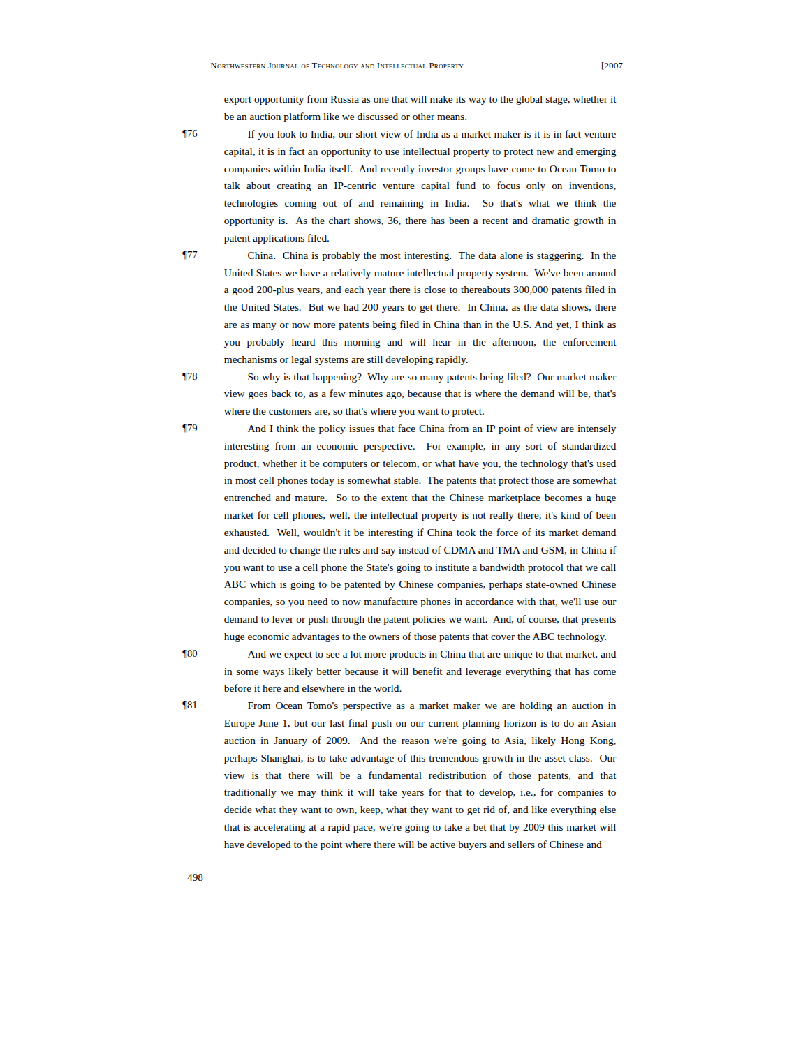Northwestern Journal of Technology and Intellectual Property [2007
export opportunity from Russia as one that will make its way to the global stage, whether it be an auction platform like we discussed or other means.
¶76 If you look to India, our short view of India as a market maker is it is in fact venture capital, it is in fact an opportunity to use intellectual property to protect new and emerging companies within India itself. And recently investor groups have come to Ocean Tomo to talk about creating an IP-centric venture capital fund to focus only on inventions, technologies coming out of and remaining in India. So that's what we think the opportunity is. As the chart shows, 36, there has been a recent and dramatic growth in patent applications filed.
¶77 China. China is probably the most interesting. The data alone is staggering. In the United States we have a relatively mature intellectual property system. We've been around a good 200-plus years, and each year there is close to thereabouts 300,000 patents filed in the United States. But we had 200 years to get there. In China, as the data shows, there are as many or now more patents being filed in China than in the U.S. And yet, I think as you probably heard this morning and will hear in the afternoon, the enforcement mechanisms or legal systems are still developing rapidly.
¶78 So why is that happening? Why are so many patents being filed? Our market maker view goes back to, as a few minutes ago, because that is where the demand will be, that's where the customers are, so that's where you want to protect.
¶79 And I think the policy issues that face China from an IP point of view are intensely interesting from an economic perspective. For example, in any sort of standardized product, whether it be computers or telecom, or what have you, the technology that's used in most cell phones today is somewhat stable. The patents that protect those are somewhat entrenched and mature. So to the extent that the Chinese marketplace becomes a huge market for cell phones, well, the intellectual property is not really there, it's kind of been exhausted. Well, wouldn't it be interesting if China took the force of its market demand and decided to change the rules and say instead of CDMA and TMA and GSM, in China if you want to use a cell phone the State's going to institute a bandwidth protocol that we call ABC which is going to be patented by Chinese companies, perhaps state-owned Chinese companies, so you need to now manufacture phones in accordance with that, we'll use our demand to lever or push through the patent policies we want. And, of course, that presents huge economic advantages to the owners of those patents that cover the ABC technology.
¶80 And we expect to see a lot more products in China that are unique to that market, and in some ways likely better because it will benefit and leverage everything that has come before it here and elsewhere in the world.
¶81 From Ocean Tomo's perspective as a market maker we are holding an auction in Europe June 1, but our last final push on our current planning horizon is to do an Asian auction in January of 2009. And the reason we're going to Asia, likely Hong Kong, perhaps Shanghai, is to take advantage of this tremendous growth in the asset class. Our view is that there will be a fundamental redistribution of those patents, and that traditionally we may think it will take years for that to develop, i.e., for companies to decide what they want to own, keep, what they want to get rid of, and like everything else that is accelerating at a rapid pace, we're going to take a bet that by 2009 this market will have developed to the point where there will be active buyers and sellers of Chinese and
498